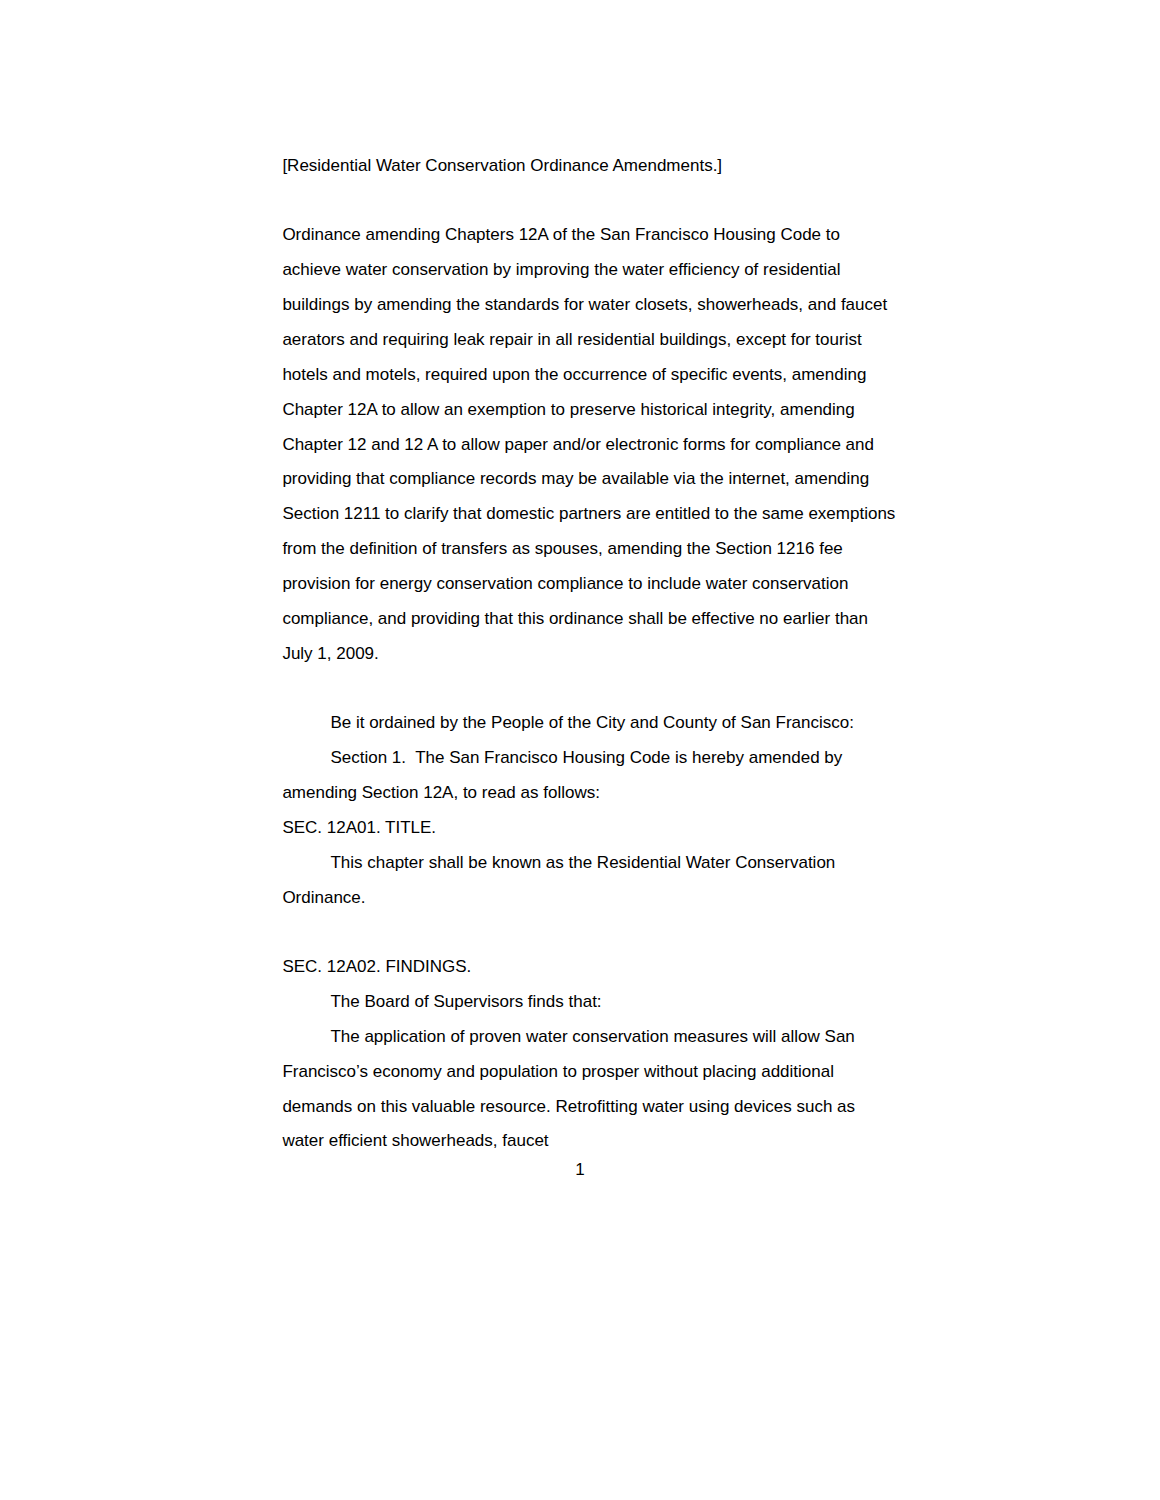[Residential Water Conservation Ordinance Amendments.]
Ordinance amending Chapters 12A of the San Francisco Housing Code to achieve water conservation by improving the water efficiency of residential buildings by amending the standards for water closets, showerheads, and faucet aerators and requiring leak repair in all residential buildings, except for tourist hotels and motels, required upon the occurrence of specific events, amending Chapter 12A to allow an exemption to preserve historical integrity, amending Chapter 12 and 12 A to allow paper and/or electronic forms for compliance and providing that compliance records may be available via the internet, amending Section 1211 to clarify that domestic partners are entitled to the same exemptions from the definition of transfers as spouses, amending the Section 1216 fee provision for energy conservation compliance to include water conservation compliance, and providing that this ordinance shall be effective no earlier than July 1, 2009.
Be it ordained by the People of the City and County of San Francisco:
Section 1. The San Francisco Housing Code is hereby amended by amending Section 12A, to read as follows:
SEC. 12A01. TITLE.
This chapter shall be known as the Residential Water Conservation Ordinance.
SEC. 12A02. FINDINGS.
The Board of Supervisors finds that:
The application of proven water conservation measures will allow San Francisco’s economy and population to prosper without placing additional demands on this valuable resource. Retrofitting water using devices such as water efficient showerheads, faucet
1